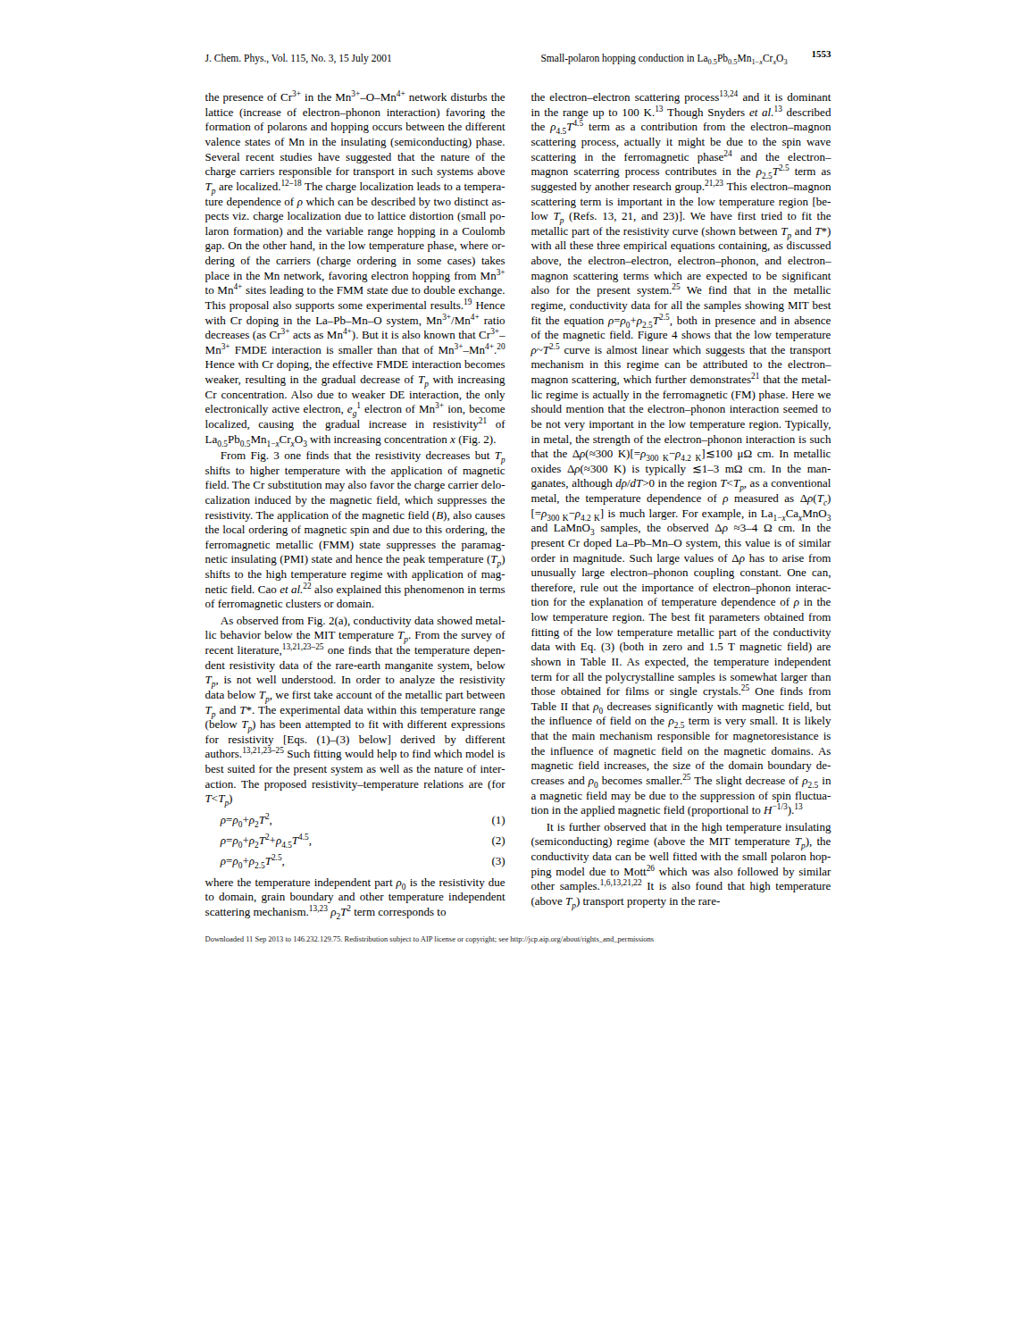J. Chem. Phys., Vol. 115, No. 3, 15 July 2001
Small-polaron hopping conduction in La0.5Pb0.5Mn1−xCrxO31553
the presence of Cr3+ in the Mn3+–O–Mn4+ network disturbs the lattice (increase of electron–phonon interaction) favoring the formation of polarons and hopping occurs between the different valence states of Mn in the insulating (semiconducting) phase. Several recent studies have suggested that the nature of the charge carriers responsible for transport in such systems above Tp are localized.12–18 The charge localization leads to a temperature dependence of ρ which can be described by two distinct aspects viz. charge localization due to lattice distortion (small polaron formation) and the variable range hopping in a Coulomb gap. On the other hand, in the low temperature phase, where ordering of the carriers (charge ordering in some cases) takes place in the Mn network, favoring electron hopping from Mn3+ to Mn4+ sites leading to the FMM state due to double exchange. This proposal also supports some experimental results.19 Hence with Cr doping in the La–Pb–Mn–O system, Mn3+/Mn4+ ratio decreases (as Cr3+ acts as Mn4+). But it is also known that Cr3+–Mn3+ FMDE interaction is smaller than that of Mn3+–Mn4+.20 Hence with Cr doping, the effective FMDE interaction becomes weaker, resulting in the gradual decrease of Tp with increasing Cr concentration. Also due to weaker DE interaction, the only electronically active electron, eg1 electron of Mn3+ ion, become localized, causing the gradual increase in resistivity21 of La0.5Pb0.5Mn1−xCrxO3 with increasing concentration x (Fig. 2).
From Fig. 3 one finds that the resistivity decreases but Tp shifts to higher temperature with the application of magnetic field. The Cr substitution may also favor the charge carrier delocalization induced by the magnetic field, which suppresses the resistivity. The application of the magnetic field (B), also causes the local ordering of magnetic spin and due to this ordering, the ferromagnetic metallic (FMM) state suppresses the paramagnetic insulating (PMI) state and hence the peak temperature (Tp) shifts to the high temperature regime with application of magnetic field. Cao et al.22 also explained this phenomenon in terms of ferromagnetic clusters or domain.
As observed from Fig. 2(a), conductivity data showed metallic behavior below the MIT temperature Tp. From the survey of recent literature,13,21,23–25 one finds that the temperature dependent resistivity data of the rare-earth manganite system, below Tp, is not well understood. In order to analyze the resistivity data below Tp, we first take account of the metallic part between Tp and T*. The experimental data within this temperature range (below Tp) has been attempted to fit with different expressions for resistivity [Eqs. (1)–(3) below] derived by different authors.13,21,23–25 Such fitting would help to find which model is best suited for the present system as well as the nature of interaction. The proposed resistivity–temperature relations are (for T<Tp)
ρ=ρ0+ρ2T2,(1)
ρ=ρ0+ρ2T2+ρ4.5T4.5,(2)
ρ=ρ0+ρ2.5T2.5,(3)
where the temperature independent part ρ0 is the resistivity due to domain, grain boundary and other temperature independent scattering mechanism.13,23 ρ2T2 term corresponds to
the electron–electron scattering process13,24 and it is dominant in the range up to 100 K.13 Though Snyders et al.13 described the ρ4.5T4.5 term as a contribution from the electron–magnon scattering process, actually it might be due to the spin wave scattering in the ferromagnetic phase24 and the electron–magnon scaterring process contributes in the ρ2.5T2.5 term as suggested by another research group.21,23 This electron–magnon scattering term is important in the low temperature region [below Tp (Refs. 13, 21, and 23)]. We have first tried to fit the metallic part of the resistivity curve (shown between Tp and T*) with all these three empirical equations containing, as discussed above, the electron–electron, electron–phonon, and electron–magnon scattering terms which are expected to be significant also for the present system.25 We find that in the metallic regime, conductivity data for all the samples showing MIT best fit the equation ρ=ρ0+ρ2.5T2.5, both in presence and in absence of the magnetic field. Figure 4 shows that the low temperature ρ~T2.5 curve is almost linear which suggests that the transport mechanism in this regime can be attributed to the electron–magnon scattering, which further demonstrates21 that the metallic regime is actually in the ferromagnetic (FM) phase. Here we should mention that the electron–phonon interaction seemed to be not very important in the low temperature region. Typically, in metal, the strength of the electron–phonon interaction is such that the Δρ(≈300 K)[=ρ300 K−ρ4.2 K]≲100 μΩ cm. In metallic oxides Δρ(≈300 K) is typically ≲1–3 mΩ cm. In the manganates, although dρ/dT>0 in the region T<Tp, as a conventional metal, the temperature dependence of ρ measured as Δρ(Tc)[=ρ300 K−ρ4.2 K] is much larger. For example, in La1−xCaxMnO3 and LaMnO3 samples, the observed Δρ ≈3–4 Ω cm. In the present Cr doped La–Pb–Mn–O system, this value is of similar order in magnitude. Such large values of Δρ has to arise from unusually large electron–phonon coupling constant. One can, therefore, rule out the importance of electron–phonon interaction for the explanation of temperature dependence of ρ in the low temperature region. The best fit parameters obtained from fitting of the low temperature metallic part of the conductivity data with Eq. (3) (both in zero and 1.5 T magnetic field) are shown in Table II. As expected, the temperature independent term for all the polycrystalline samples is somewhat larger than those obtained for films or single crystals.25 One finds from Table II that ρ0 decreases significantly with magnetic field, but the influence of field on the ρ2.5 term is very small. It is likely that the main mechanism responsible for magnetoresistance is the influence of magnetic field on the magnetic domains. As magnetic field increases, the size of the domain boundary decreases and ρ0 becomes smaller.25 The slight decrease of ρ2.5 in a magnetic field may be due to the suppression of spin fluctuation in the applied magnetic field (proportional to H−1/3).13
It is further observed that in the high temperature insulating (semiconducting) regime (above the MIT temperature Tp), the conductivity data can be well fitted with the small polaron hopping model due to Mott26 which was also followed by similar other samples.1,6,13,21,22 It is also found that high temperature (above Tp) transport property in the rare-
Downloaded 11 Sep 2013 to 146.232.129.75. Redistribution subject to AIP license or copyright; see http://jcp.aip.org/about/rights_and_permissions